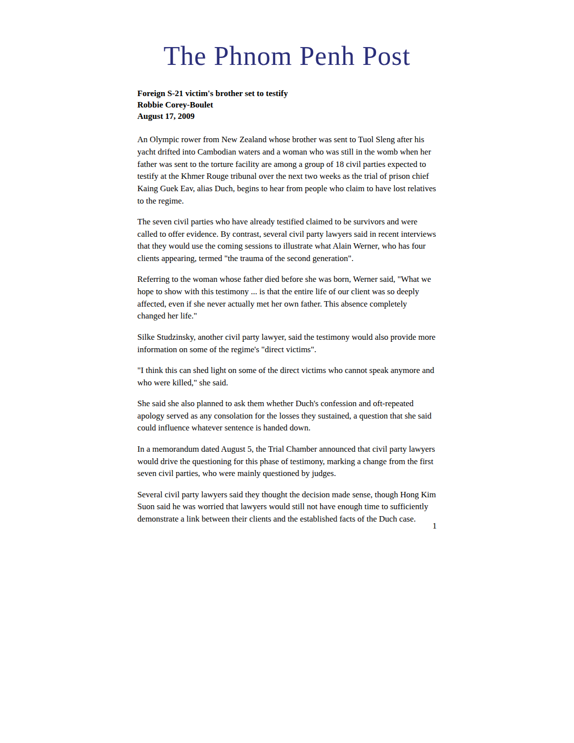The Phnom Penh Post
Foreign S-21 victim's brother set to testify
Robbie Corey-Boulet
August 17, 2009
An Olympic rower from New Zealand whose brother was sent to Tuol Sleng after his yacht drifted into Cambodian waters and a woman who was still in the womb when her father was sent to the torture facility are among a group of 18 civil parties expected to testify at the Khmer Rouge tribunal over the next two weeks as the trial of prison chief Kaing Guek Eav, alias Duch, begins to hear from people who claim to have lost relatives to the regime.
The seven civil parties who have already testified claimed to be survivors and were called to offer evidence. By contrast, several civil party lawyers said in recent interviews that they would use the coming sessions to illustrate what Alain Werner, who has four clients appearing, termed "the trauma of the second generation".
Referring to the woman whose father died before she was born, Werner said, "What we hope to show with this testimony ... is that the entire life of our client was so deeply affected, even if she never actually met her own father. This absence completely changed her life."
Silke Studzinsky, another civil party lawyer, said the testimony would also provide more information on some of the regime's "direct victims".
"I think this can shed light on some of the direct victims who cannot speak anymore and who were killed," she said.
She said she also planned to ask them whether Duch's confession and oft-repeated apology served as any consolation for the losses they sustained, a question that she said could influence whatever sentence is handed down.
In a memorandum dated August 5, the Trial Chamber announced that civil party lawyers would drive the questioning for this phase of testimony, marking a change from the first seven civil parties, who were mainly questioned by judges.
Several civil party lawyers said they thought the decision made sense, though Hong Kim Suon said he was worried that lawyers would still not have enough time to sufficiently demonstrate a link between their clients and the established facts of the Duch case.
1